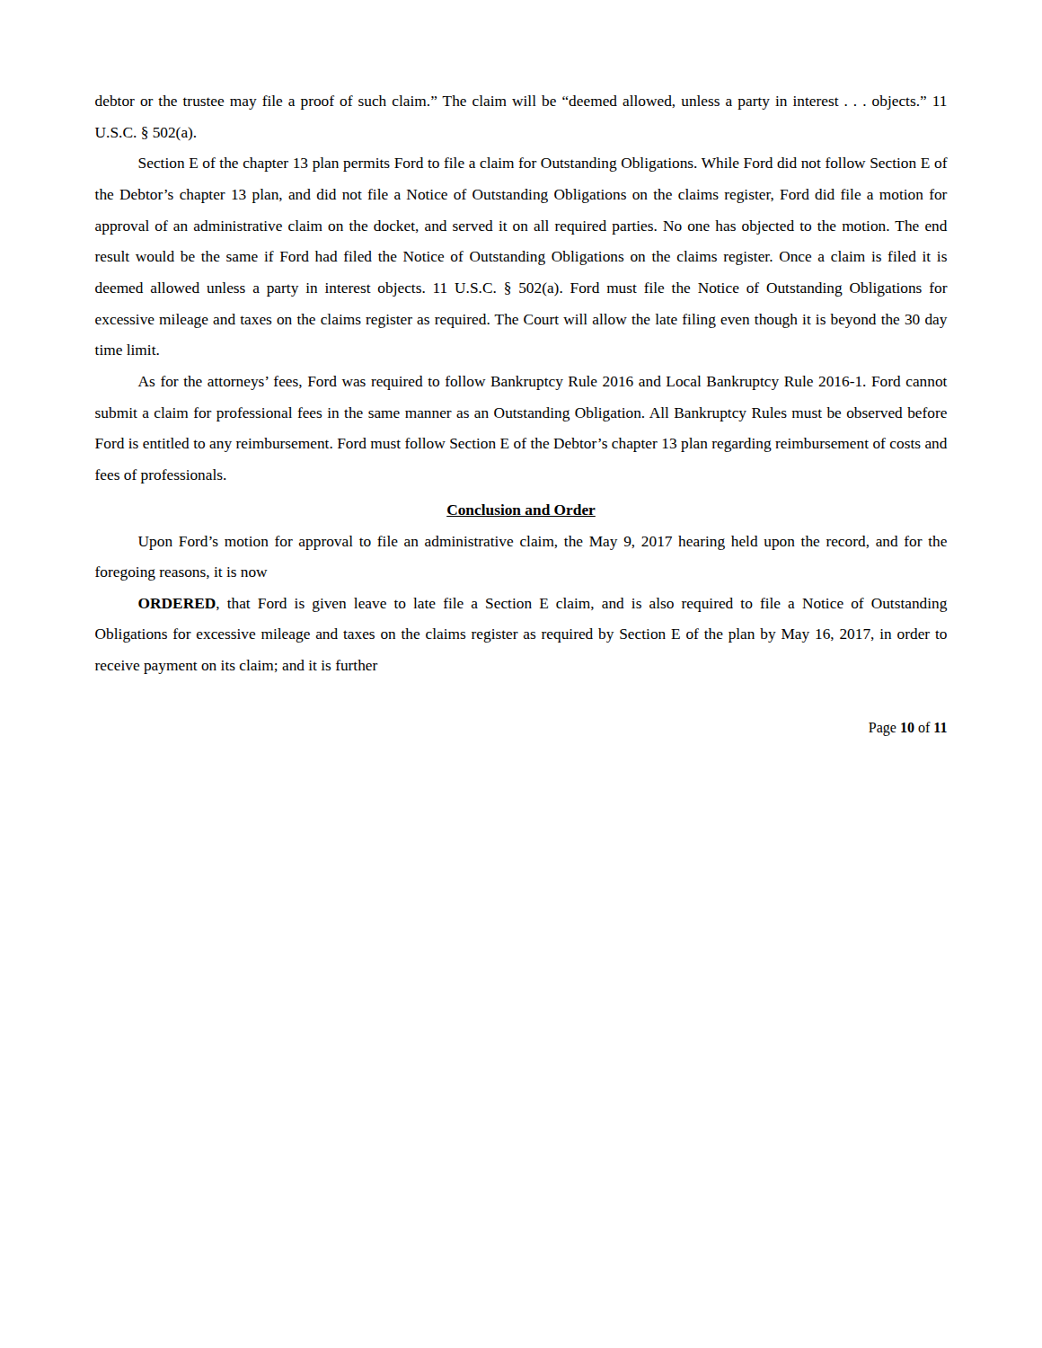debtor or the trustee may file a proof of such claim.” The claim will be “deemed allowed, unless a party in interest . . . objects.” 11 U.S.C. § 502(a).
Section E of the chapter 13 plan permits Ford to file a claim for Outstanding Obligations. While Ford did not follow Section E of the Debtor’s chapter 13 plan, and did not file a Notice of Outstanding Obligations on the claims register, Ford did file a motion for approval of an administrative claim on the docket, and served it on all required parties. No one has objected to the motion. The end result would be the same if Ford had filed the Notice of Outstanding Obligations on the claims register. Once a claim is filed it is deemed allowed unless a party in interest objects. 11 U.S.C. § 502(a). Ford must file the Notice of Outstanding Obligations for excessive mileage and taxes on the claims register as required. The Court will allow the late filing even though it is beyond the 30 day time limit.
As for the attorneys’ fees, Ford was required to follow Bankruptcy Rule 2016 and Local Bankruptcy Rule 2016-1. Ford cannot submit a claim for professional fees in the same manner as an Outstanding Obligation. All Bankruptcy Rules must be observed before Ford is entitled to any reimbursement. Ford must follow Section E of the Debtor’s chapter 13 plan regarding reimbursement of costs and fees of professionals.
Conclusion and Order
Upon Ford’s motion for approval to file an administrative claim, the May 9, 2017 hearing held upon the record, and for the foregoing reasons, it is now
ORDERED, that Ford is given leave to late file a Section E claim, and is also required to file a Notice of Outstanding Obligations for excessive mileage and taxes on the claims register as required by Section E of the plan by May 16, 2017, in order to receive payment on its claim; and it is further
Page 10 of 11